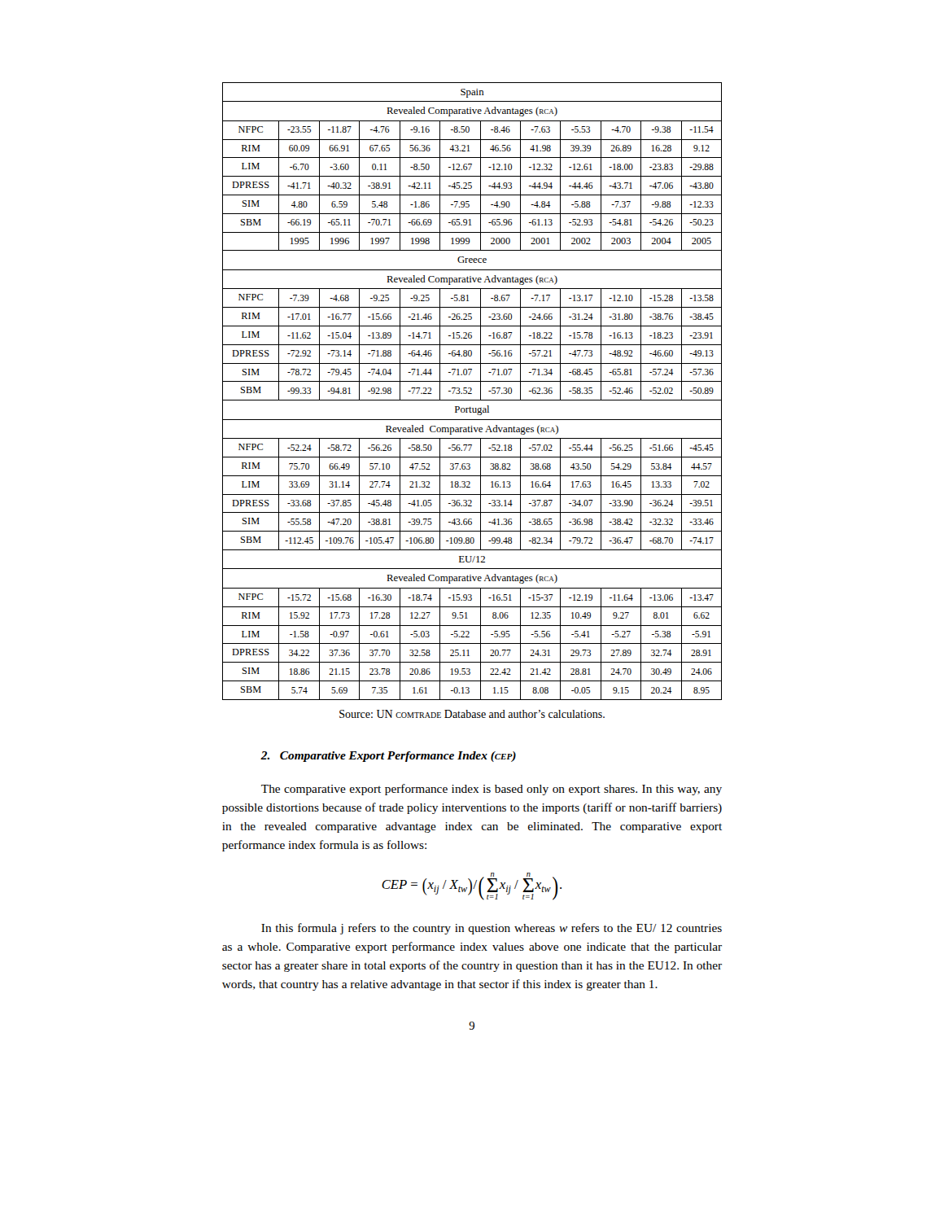| Spain |
| Revealed Comparative Advantages ( rca ) |
| NFPC | -23.55 | -11.87 | -4.76 | -9.16 | -8.50 | -8.46 | -7.63 | -5.53 | -4.70 | -9.38 | -11.54 |
| RIM | 60.09 | 66.91 | 67.65 | 56.36 | 43.21 | 46.56 | 41.98 | 39.39 | 26.89 | 16.28 | 9.12 |
| LIM | -6.70 | -3.60 | 0.11 | -8.50 | -12.67 | -12.10 | -12.32 | -12.61 | -18.00 | -23.83 | -29.88 |
| DPRESS | -41.71 | -40.32 | -38.91 | -42.11 | -45.25 | -44.93 | -44.94 | -44.46 | -43.71 | -47.06 | -43.80 |
| SIM | 4.80 | 6.59 | 5.48 | -1.86 | -7.95 | -4.90 | -4.84 | -5.88 | -7.37 | -9.88 | -12.33 |
| SBM | -66.19 | -65.11 | -70.71 | -66.69 | -65.91 | -65.96 | -61.13 | -52.93 | -54.81 | -54.26 | -50.23 |
| | 1995 | 1996 | 1997 | 1998 | 1999 | 2000 | 2001 | 2002 | 2003 | 2004 | 2005 |
| Greece |
| Revealed Comparative Advantages ( rca ) |
| NFPC | -7.39 | -4.68 | -9.25 | -9.25 | -5.81 | -8.67 | -7.17 | -13.17 | -12.10 | -15.28 | -13.58 |
| RIM | -17.01 | -16.77 | -15.66 | -21.46 | -26.25 | -23.60 | -24.66 | -31.24 | -31.80 | -38.76 | -38.45 |
| LIM | -11.62 | -15.04 | -13.89 | -14.71 | -15.26 | -16.87 | -18.22 | -15.78 | -16.13 | -18.23 | -23.91 |
| DPRESS | -72.92 | -73.14 | -71.88 | -64.46 | -64.80 | -56.16 | -57.21 | -47.73 | -48.92 | -46.60 | -49.13 |
| SIM | -78.72 | -79.45 | -74.04 | -71.44 | -71.07 | -71.07 | -71.34 | -68.45 | -65.81 | -57.24 | -57.36 |
| SBM | -99.33 | -94.81 | -92.98 | -77.22 | -73.52 | -57.30 | -62.36 | -58.35 | -52.46 | -52.02 | -50.89 |
| Portugal |
| Revealed Comparative Advantages ( rca ) |
| NFPC | -52.24 | -58.72 | -56.26 | -58.50 | -56.77 | -52.18 | -57.02 | -55.44 | -56.25 | -51.66 | -45.45 |
| RIM | 75.70 | 66.49 | 57.10 | 47.52 | 37.63 | 38.82 | 38.68 | 43.50 | 54.29 | 53.84 | 44.57 |
| LIM | 33.69 | 31.14 | 27.74 | 21.32 | 18.32 | 16.13 | 16.64 | 17.63 | 16.45 | 13.33 | 7.02 |
| DPRESS | -33.68 | -37.85 | -45.48 | -41.05 | -36.32 | -33.14 | -37.87 | -34.07 | -33.90 | -36.24 | -39.51 |
| SIM | -55.58 | -47.20 | -38.81 | -39.75 | -43.66 | -41.36 | -38.65 | -36.98 | -38.42 | -32.32 | -33.46 |
| SBM | -112.45 | -109.76 | -105.47 | -106.80 | -109.80 | -99.48 | -82.34 | -79.72 | -36.47 | -68.70 | -74.17 |
| EU/12 |
| Revealed Comparative Advantages ( rca ) |
| NFPC | -15.72 | -15.68 | -16.30 | -18.74 | -15.93 | -16.51 | -15-37 | -12.19 | -11.64 | -13.06 | -13.47 |
| RIM | 15.92 | 17.73 | 17.28 | 12.27 | 9.51 | 8.06 | 12.35 | 10.49 | 9.27 | 8.01 | 6.62 |
| LIM | -1.58 | -0.97 | -0.61 | -5.03 | -5.22 | -5.95 | -5.56 | -5.41 | -5.27 | -5.38 | -5.91 |
| DPRESS | 34.22 | 37.36 | 37.70 | 32.58 | 25.11 | 20.77 | 24.31 | 29.73 | 27.89 | 32.74 | 28.91 |
| SIM | 18.86 | 21.15 | 23.78 | 20.86 | 19.53 | 22.42 | 21.42 | 28.81 | 24.70 | 30.49 | 24.06 |
| SBM | 5.74 | 5.69 | 7.35 | 1.61 | -0.13 | 1.15 | 8.08 | -0.05 | 9.15 | 20.24 | 8.95 |
Source: UN comtrade Database and author’s calculations.
2. Comparative Export Performance Index (cep)
The comparative export performance index is based only on export shares. In this way, any possible distortions because of trade policy interventions to the imports (tariff or non-tariff barriers) in the revealed comparative advantage index can be eliminated. The comparative export performance index formula is as follows:
CEP = (xij / Xtw)/(nΣt=1 xij / nΣt=1 xtw).
In this formula j refers to the country in question whereas w refers to the EU/ 12 countries as a whole. Comparative export performance index values above one indicate that the particular sector has a greater share in total exports of the country in question than it has in the EU12. In other words, that country has a relative advantage in that sector if this index is greater than 1.
9